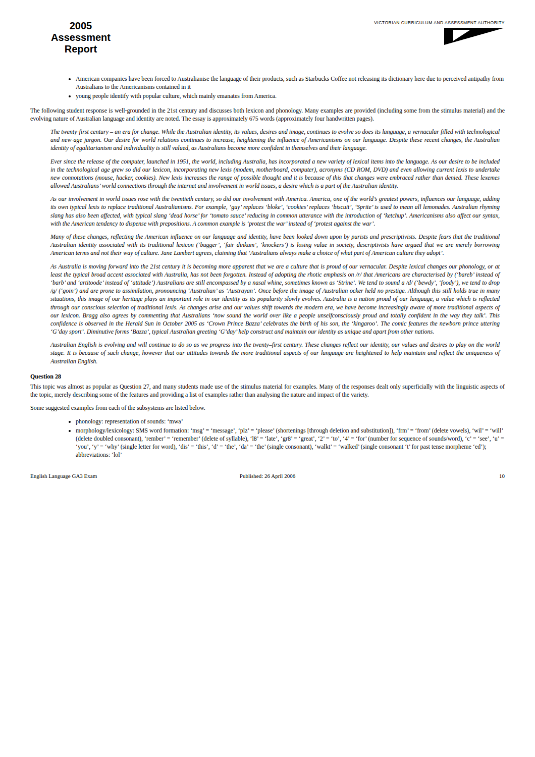2005
Assessment
Report
VICTORIAN CURRICULUM AND ASSESSMENT AUTHORITY
American companies have been forced to Australianise the language of their products, such as Starbucks Coffee not releasing its dictionary here due to perceived antipathy from Australians to the Americanisms contained in it
young people identify with popular culture, which mainly emanates from America.
The following student response is well-grounded in the 21st century and discusses both lexicon and phonology. Many examples are provided (including some from the stimulus material) and the evolving nature of Australian language and identity are noted. The essay is approximately 675 words (approximately four handwritten pages).
The twenty-first century – an era for change. While the Australian identity, its values, desires and image, continues to evolve so does its language, a vernacular filled with technological and new-age jargon. Our desire for world relations continues to increase, heightening the influence of Americanisms on our language. Despite these recent changes, the Australian identity of egalitarianism and individuality is still valued, as Australians become more confident in themselves and their language.
Ever since the release of the computer, launched in 1951, the world, including Australia, has incorporated a new variety of lexical items into the language. As our desire to be included in the technological age grew so did our lexicon, incorporating new lexis (modem, motherboard, computer), acronyms (CD ROM, DVD) and even allowing current lexis to undertake new connotations (mouse, hacker, cookies). New lexis increases the range of possible thought and it is because of this that changes were embraced rather than denied. These lexemes allowed Australians’ world connections through the internet and involvement in world issues, a desire which is a part of the Australian identity.
As our involvement in world issues rose with the twentieth century, so did our involvement with America. America, one of the world’s greatest powers, influences our language, adding its own typical lexis to replace traditional Australianisms. For example, ‘guy’ replaces ‘bloke’, ‘cookies’ replaces ‘biscuit’, ‘Sprite’ is used to mean all lemonades. Australian rhyming slang has also been affected, with typical slang ‘dead horse’ for ‘tomato sauce’ reducing in common utterance with the introduction of ‘ketchup’. Americanisms also affect our syntax, with the American tendency to dispense with prepositions. A common example is ‘protest the war’ instead of ‘protest against the war’.
Many of these changes, reflecting the American influence on our language and identity, have been looked down upon by purists and prescriptivists. Despite fears that the traditional Australian identity associated with its traditional lexicon (‘bugger’, ‘fair dinkum’, ‘knockers’) is losing value in society, descriptivists have argued that we are merely borrowing American terms and not their way of culture. Jane Lambert agrees, claiming that ‘Australians always make a choice of what part of American culture they adopt’.
As Australia is moving forward into the 21st century it is becoming more apparent that we are a culture that is proud of our vernacular. Despite lexical changes our phonology, or at least the typical broad accent associated with Australia, has not been forgotten. Instead of adopting the rhotic emphasis on /r/ that Americans are characterised by (‘bareb’ instead of ‘barb’ and ‘artitoode’ instead of ‘attitude’) Australians are still encompassed by a nasal whine, sometimes known as ‘Strine’. We tend to sound a /d/ (‘bewdy’, ‘foody’), we tend to drop /g/ (‘goin’) and are prone to assimilation, pronouncing ‘Australian’ as ‘Austrayan’. Once before the image of Australian ocker held no prestige. Although this still holds true in many situations, this image of our heritage plays an important role in our identity as its popularity slowly evolves. Australia is a nation proud of our language, a value which is reflected through our conscious selection of traditional lexis. As changes arise and our values shift towards the modern era, we have become increasingly aware of more traditional aspects of our lexicon. Bragg also agrees by commenting that Australians ‘now sound the world over like a people unselfconsciously proud and totally confident in the way they talk’. This confidence is observed in the Herald Sun in October 2005 as ‘Crown Prince Bazza’ celebrates the birth of his son, the ‘kingaroo’. The comic features the newborn prince uttering ‘G’day sport’. Diminutive forms ‘Bazza’, typical Australian greeting ‘G’day’ help construct and maintain our identity as unique and apart from other nations.
Australian English is evolving and will continue to do so as we progress into the twenty–first century. These changes reflect our identity, our values and desires to play on the world stage. It is because of such change, however that our attitudes towards the more traditional aspects of our language are heightened to help maintain and reflect the uniqueness of Australian English.
Question 28
This topic was almost as popular as Question 27, and many students made use of the stimulus material for examples. Many of the responses dealt only superficially with the linguistic aspects of the topic, merely describing some of the features and providing a list of examples rather than analysing the nature and impact of the variety.
Some suggested examples from each of the subsystems are listed below.
phonology: representation of sounds: ‘mwa’
morphology/lexicology: SMS word formation: ‘msg’ = ‘message’, ‘plz’ = ‘please’ (shortenings [through deletion and substitution]), ‘frm’ = ‘from’ (delete vowels), ‘wil’ = ‘will’ (delete doubled consonant), ‘rember’ = ‘remember’ (delete of syllable), ‘l8’ = ‘late’, ‘gr8’ = ‘great’, ‘2’ = ‘to’, ‘4’ = ‘for’ (number for sequence of sounds/word), ‘c’ = ‘see’, ‘u’ = ‘you’, ‘y’ = ‘why’ (single letter for word), ‘dis’ = ‘this’, ‘d’ = ‘the’, ‘da’ = ‘the’ (single consonant), ‘walkt’ = ‘walked’ (single consonant ‘t’ for past tense morpheme ‘ed’); abbreviations: ‘lol’
English Language GA3 Exam Published: 26 April 2006 10